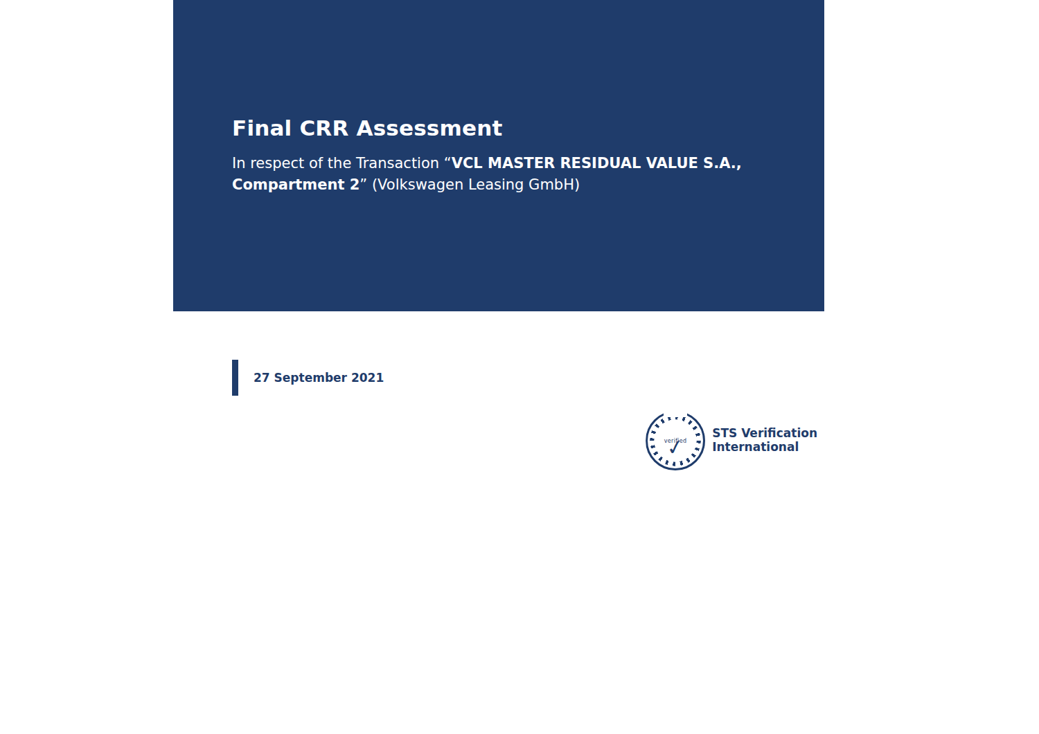Final CRR Assessment
In respect of the Transaction “VCL MASTER RESIDUAL VALUE S.A., Compartment 2” (Volkswagen Leasing GmbH)
27 September 2021
verified
✓
STS Verification
International